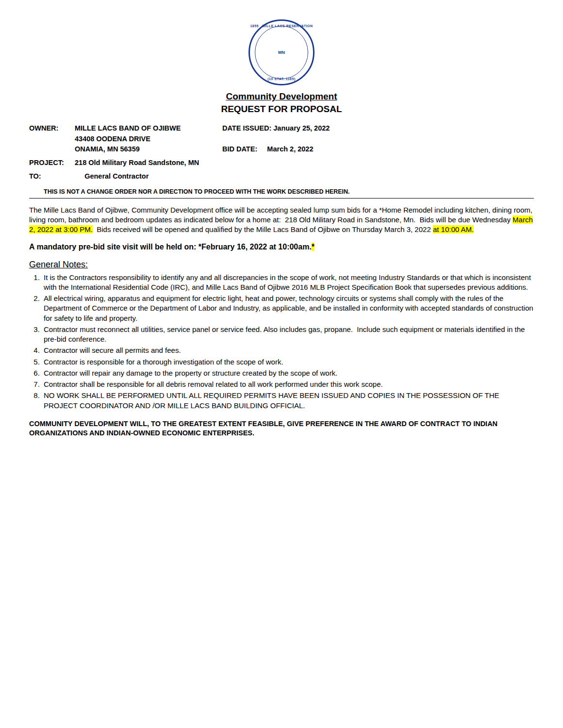1855 MILLE LACS RESERVATION
MN
(10 STAT. 1165)
Community Development
REQUEST FOR PROPOSAL
| OWNER: | MILLE LACS BAND OF OJIBWE | DATE ISSUED: January 25, 2022 |
| | 43408 OODENA DRIVE | |
| | ONAMIA, MN 56359 | BID DATE: March 2, 2022 |
| PROJECT: | 218 Old Military Road Sandstone, MN |
| TO: | General Contractor |
THIS IS NOT A CHANGE ORDER NOR A DIRECTION TO PROCEED WITH THE WORK DESCRIBED HEREIN.
The Mille Lacs Band of Ojibwe, Community Development office will be accepting sealed lump sum bids for a *Home Remodel including kitchen, dining room, living room, bathroom and bedroom updates as indicated below for a home at: 218 Old Military Road in Sandstone, Mn. Bids will be due Wednesday March 2, 2022 at 3:00 PM. Bids received will be opened and qualified by the Mille Lacs Band of Ojibwe on Thursday March 3, 2022 at 10:00 AM.
A mandatory pre-bid site visit will be held on: *February 16, 2022 at 10:00am.*
General Notes:
It is the Contractors responsibility to identify any and all discrepancies in the scope of work, not meeting Industry Standards or that which is inconsistent with the International Residential Code (IRC), and Mille Lacs Band of Ojibwe 2016 MLB Project Specification Book that supersedes previous additions.
All electrical wiring, apparatus and equipment for electric light, heat and power, technology circuits or systems shall comply with the rules of the Department of Commerce or the Department of Labor and Industry, as applicable, and be installed in conformity with accepted standards of construction for safety to life and property.
Contractor must reconnect all utilities, service panel or service feed. Also includes gas, propane. Include such equipment or materials identified in the pre-bid conference.
Contractor will secure all permits and fees.
Contractor is responsible for a thorough investigation of the scope of work.
Contractor will repair any damage to the property or structure created by the scope of work.
Contractor shall be responsible for all debris removal related to all work performed under this work scope.
NO WORK SHALL BE PERFORMED UNTIL ALL REQUIRED PERMITS HAVE BEEN ISSUED AND COPIES IN THE POSSESSION OF THE PROJECT COORDINATOR AND /OR MILLE LACS BAND BUILDING OFFICIAL.
COMMUNITY DEVELOPMENT WILL, TO THE GREATEST EXTENT FEASIBLE, GIVE PREFERENCE IN THE AWARD OF CONTRACT TO INDIAN ORGANIZATIONS AND INDIAN-OWNED ECONOMIC ENTERPRISES.